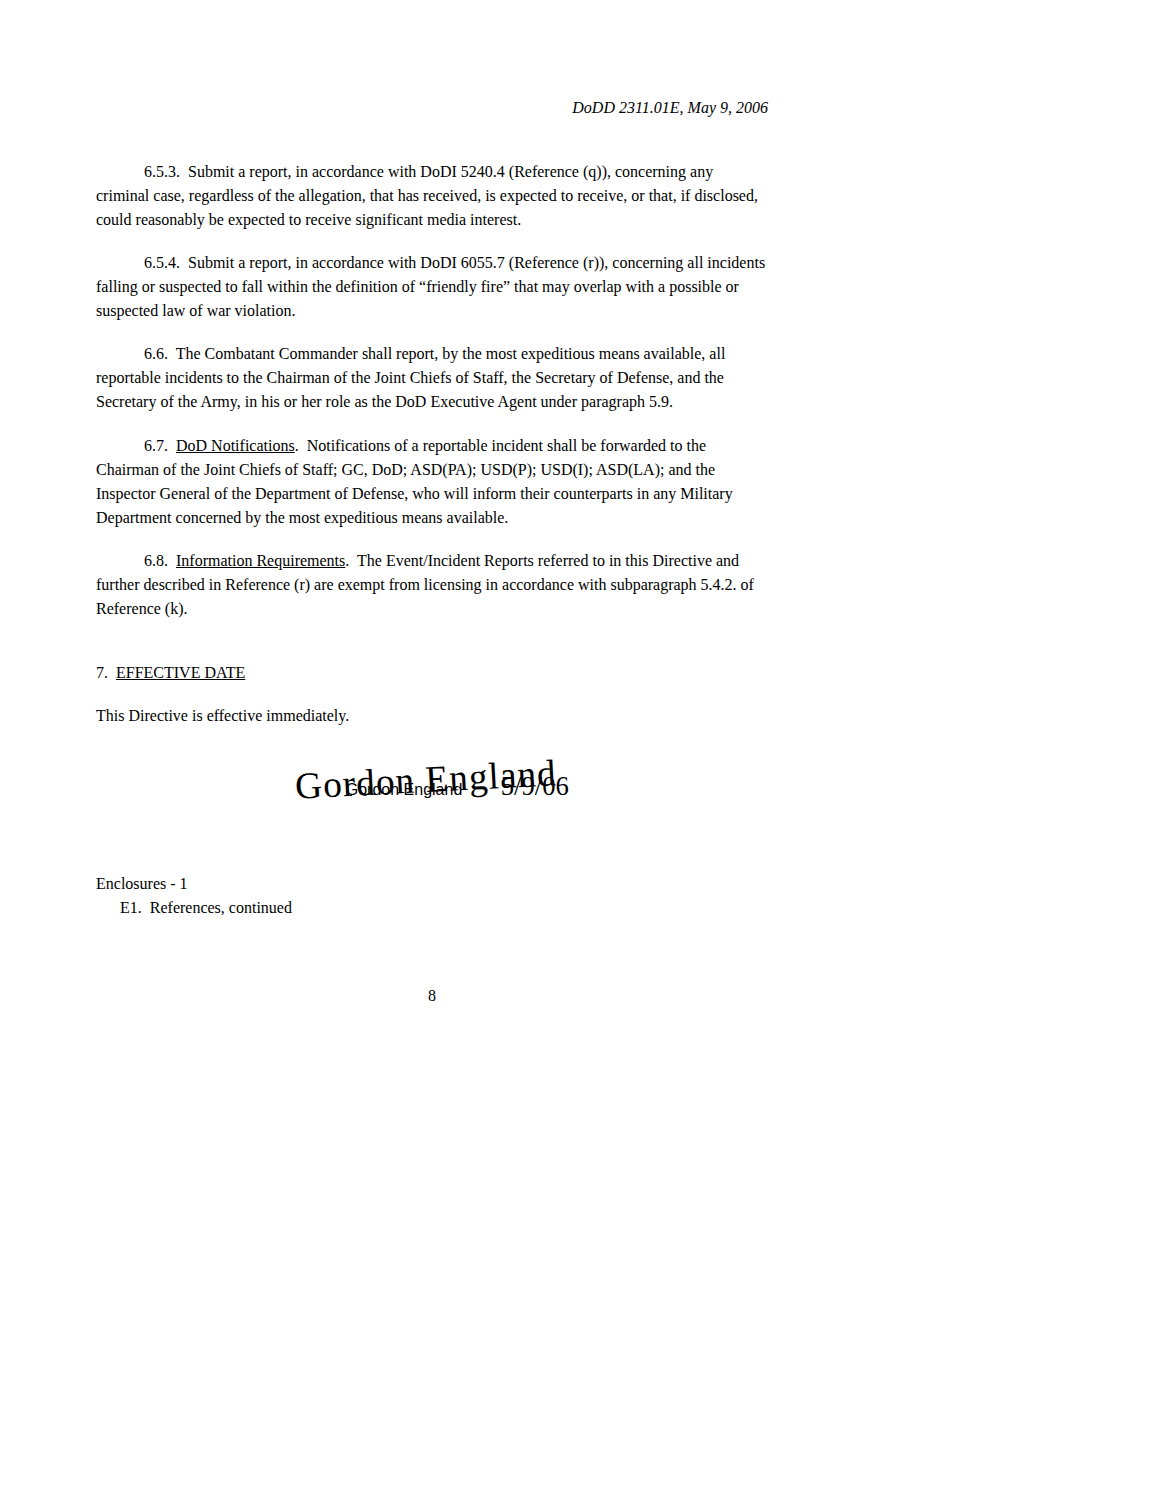DoDD 2311.01E, May 9, 2006
6.5.3. Submit a report, in accordance with DoDI 5240.4 (Reference (q)), concerning any criminal case, regardless of the allegation, that has received, is expected to receive, or that, if disclosed, could reasonably be expected to receive significant media interest.
6.5.4. Submit a report, in accordance with DoDI 6055.7 (Reference (r)), concerning all incidents falling or suspected to fall within the definition of “friendly fire” that may overlap with a possible or suspected law of war violation.
6.6. The Combatant Commander shall report, by the most expeditious means available, all reportable incidents to the Chairman of the Joint Chiefs of Staff, the Secretary of Defense, and the Secretary of the Army, in his or her role as the DoD Executive Agent under paragraph 5.9.
6.7. DoD Notifications. Notifications of a reportable incident shall be forwarded to the Chairman of the Joint Chiefs of Staff; GC, DoD; ASD(PA); USD(P); USD(I); ASD(LA); and the Inspector General of the Department of Defense, who will inform their counterparts in any Military Department concerned by the most expeditious means available.
6.8. Information Requirements. The Event/Incident Reports referred to in this Directive and further described in Reference (r) are exempt from licensing in accordance with subparagraph 5.4.2. of Reference (k).
7. EFFECTIVE DATE
This Directive is effective immediately.
Gordon England Gordon England 5/9/06
Enclosures - 1
E1. References, continued
8